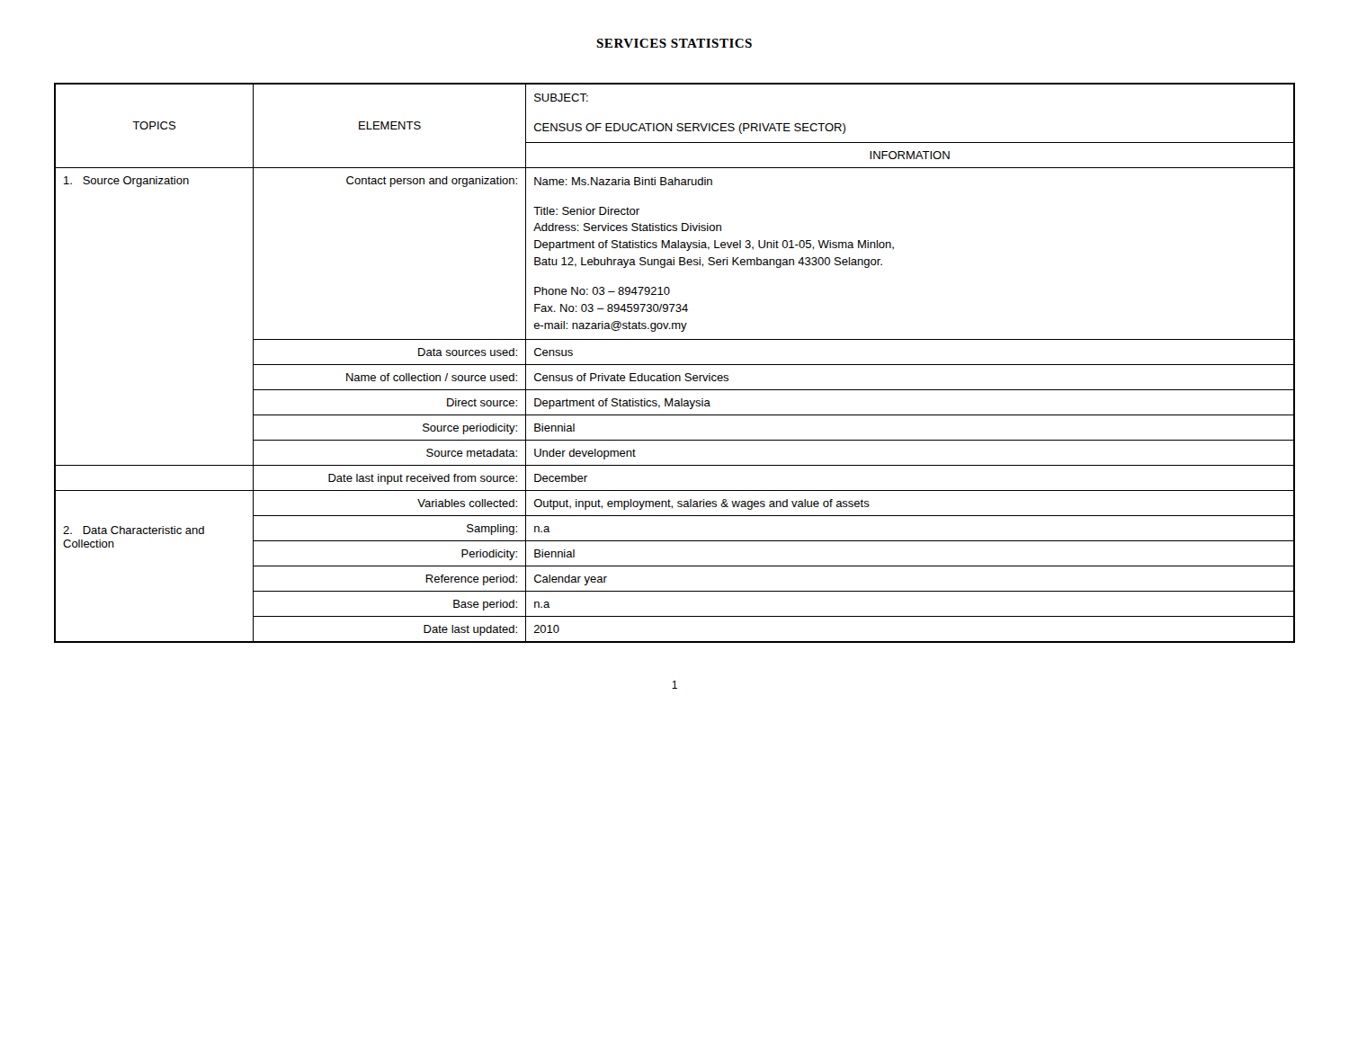SERVICES STATISTICS
| TOPICS | ELEMENTS | SUBJECT: CENSUS OF EDUCATION SERVICES (PRIVATE SECTOR) |
| INFORMATION |
| 1. Source Organization | Contact person and organization: | Name: Ms.Nazaria Binti Baharudin Title: Senior Director Address: Services Statistics Division Department of Statistics Malaysia, Level 3, Unit 01-05, Wisma Minlon, Batu 12, Lebuhraya Sungai Besi, Seri Kembangan 43300 Selangor. Phone No: 03 – 89479210 Fax. No: 03 – 89459730/9734 e-mail: nazaria@stats.gov.my |
| Data sources used: | Census |
| Name of collection / source used: | Census of Private Education Services |
| Direct source: | Department of Statistics, Malaysia |
| Source periodicity: | Biennial |
| Source metadata: | Under development |
| | Date last input received from source: | December |
| 2. Data Characteristic and Collection | Variables collected: | Output, input, employment, salaries & wages and value of assets |
| Sampling: | n.a |
| Periodicity: | Biennial |
| Reference period: | Calendar year |
| Base period: | n.a |
| Date last updated: | 2010 |
1